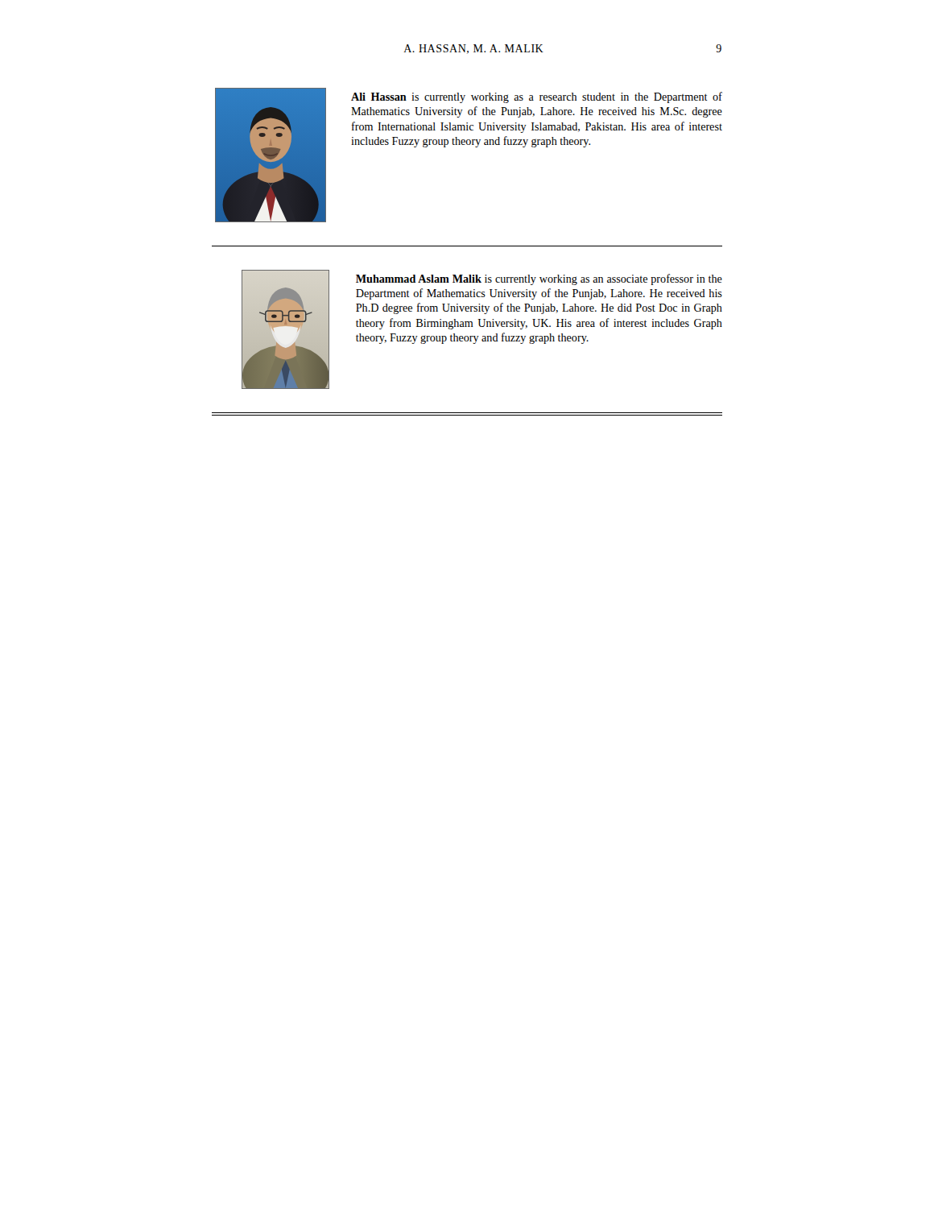A. HASSAN, M. A. MALIK
9
Ali Hassan is currently working as a research student in the Department of Mathematics University of the Punjab, Lahore. He received his M.Sc. degree from International Islamic University Islamabad, Pakistan. His area of interest includes Fuzzy group theory and fuzzy graph theory.
Muhammad Aslam Malik is currently working as an associate professor in the Department of Mathematics University of the Punjab, Lahore. He received his Ph.D degree from University of the Punjab, Lahore. He did Post Doc in Graph theory from Birmingham University, UK. His area of interest includes Graph theory, Fuzzy group theory and fuzzy graph theory.